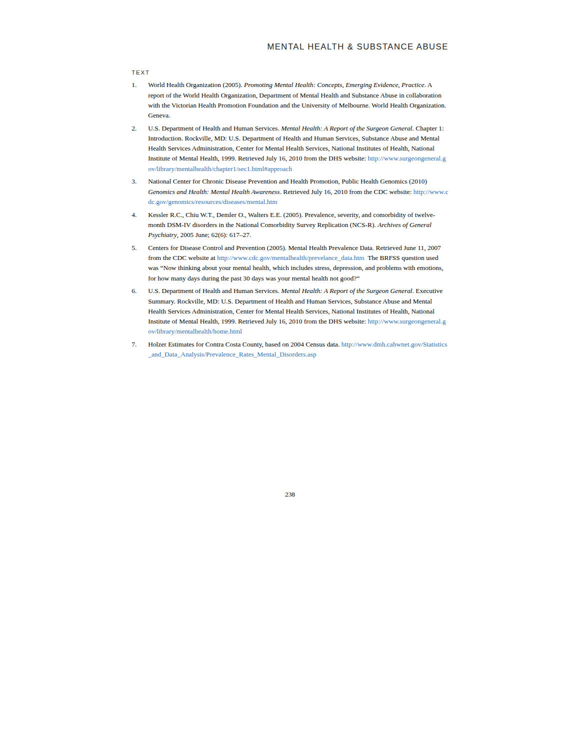MENTAL HEALTH & SUBSTANCE ABUSE
Text
World Health Organization (2005). Promoting Mental Health: Concepts, Emerging Evidence, Practice. A report of the World Health Organization, Department of Mental Health and Substance Abuse in collaboration with the Victorian Health Promotion Foundation and the University of Melbourne. World Health Organization. Geneva.
U.S. Department of Health and Human Services. Mental Health: A Report of the Surgeon General. Chapter 1: Introduction. Rockville, MD: U.S. Department of Health and Human Services, Substance Abuse and Mental Health Services Administration, Center for Mental Health Services, National Institutes of Health, National Institute of Mental Health, 1999. Retrieved July 16, 2010 from the DHS website: http://www.surgeongeneral.gov/library/mentalhealth/chapter1/sec1.html#approach
National Center for Chronic Disease Prevention and Health Promotion, Public Health Genomics (2010) Genomics and Health: Mental Health Awareness. Retrieved July 16, 2010 from the CDC website: http://www.cdc.gov/genomics/resources/diseases/mental.htm
Kessler R.C., Chiu W.T., Demler O., Walters E.E. (2005). Prevalence, severity, and comorbidity of twelve-month DSM‑IV disorders in the National Comorbidity Survey Replication (NCS‑R). Archives of General Psychiatry, 2005 June; 62(6): 617–27.
Centers for Disease Control and Prevention (2005). Mental Health Prevalence Data. Retrieved June 11, 2007 from the CDC website at http://www.cdc.gov/mentalhealth/prevelance_data.htm The BRFSS question used was “Now thinking about your mental health, which includes stress, depression, and problems with emotions, for how many days during the past 30 days was your mental health not good?”
U.S. Department of Health and Human Services. Mental Health: A Report of the Surgeon General. Executive Summary. Rockville, MD: U.S. Department of Health and Human Services, Substance Abuse and Mental Health Services Administration, Center for Mental Health Services, National Institutes of Health, National Institute of Mental Health, 1999. Retrieved July 16, 2010 from the DHS website: http://www.surgeongeneral.gov/library/mentalhealth/home.html
Holzer Estimates for Contra Costa County, based on 2004 Census data. http://www.dmh.cahwnet.gov/Statistics_and_Data_Analysis/Prevalence_Rates_Mental_Disorders.asp
238